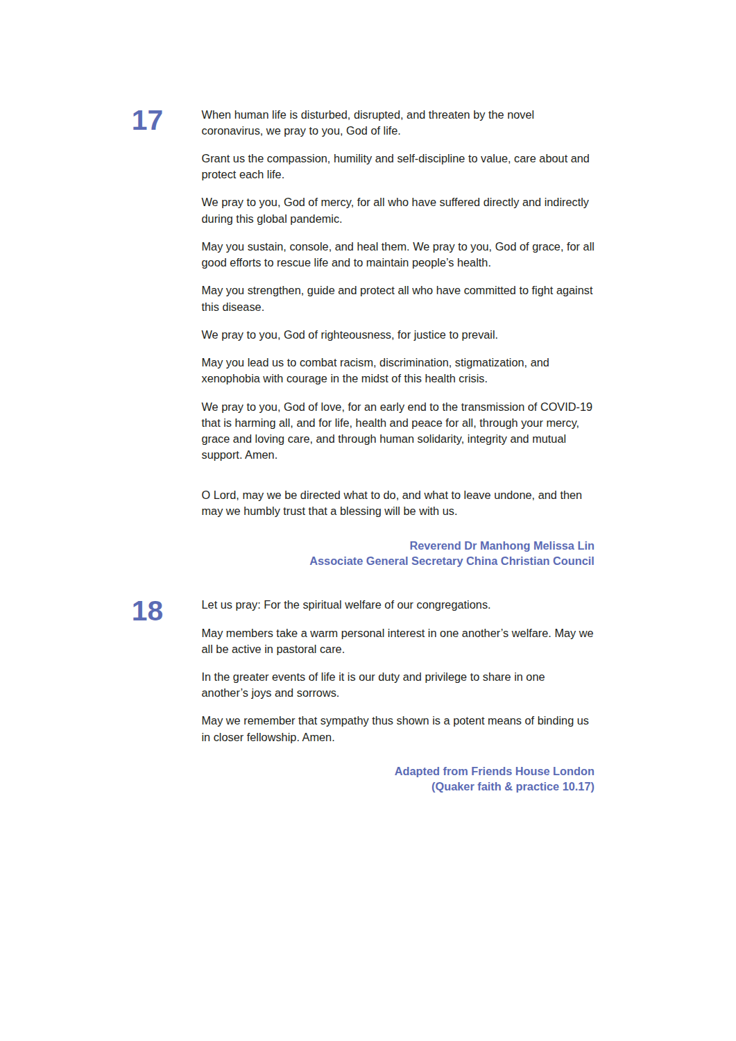17
When human life is disturbed, disrupted, and threaten by the novel coronavirus, we pray to you, God of life.
Grant us the compassion, humility and self-discipline to value, care about and protect each life.
We pray to you, God of mercy, for all who have suffered directly and indirectly during this global pandemic.
May you sustain, console, and heal them. We pray to you, God of grace, for all good efforts to rescue life and to maintain people’s health.
May you strengthen, guide and protect all who have committed to fight against this disease.
We pray to you, God of righteousness, for justice to prevail.
May you lead us to combat racism, discrimination, stigmatization, and xenophobia with courage in the midst of this health crisis.
We pray to you, God of love, for an early end to the transmission of COVID-19 that is harming all, and for life, health and peace for all, through your mercy, grace and loving care, and through human solidarity, integrity and mutual support. Amen.
O Lord, may we be directed what to do, and what to leave undone, and then may we humbly trust that a blessing will be with us.
Reverend Dr Manhong Melissa Lin
Associate General Secretary China Christian Council
18
Let us pray: For the spiritual welfare of our congregations.
May members take a warm personal interest in one another’s welfare. May we all be active in pastoral care.
In the greater events of life it is our duty and privilege to share in one another’s joys and sorrows.
May we remember that sympathy thus shown is a potent means of binding us in closer fellowship. Amen.
Adapted from Friends House London
(Quaker faith & practice 10.17)